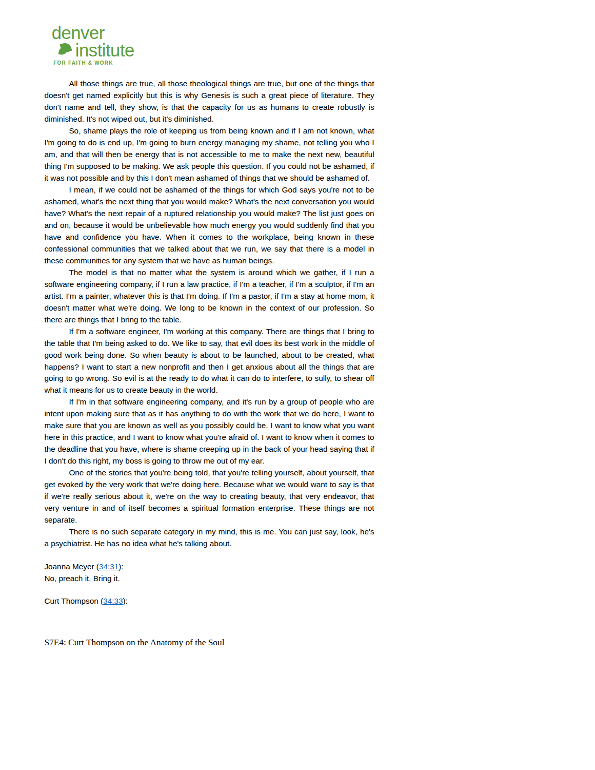denver institute FOR FAITH & WORK
All those things are true, all those theological things are true, but one of the things that doesn't get named explicitly but this is why Genesis is such a great piece of literature. They don't name and tell, they show, is that the capacity for us as humans to create robustly is diminished. It's not wiped out, but it's diminished.
So, shame plays the role of keeping us from being known and if I am not known, what I'm going to do is end up, I'm going to burn energy managing my shame, not telling you who I am, and that will then be energy that is not accessible to me to make the next new, beautiful thing I'm supposed to be making. We ask people this question. If you could not be ashamed, if it was not possible and by this I don't mean ashamed of things that we should be ashamed of.
I mean, if we could not be ashamed of the things for which God says you're not to be ashamed, what's the next thing that you would make? What's the next conversation you would have? What's the next repair of a ruptured relationship you would make? The list just goes on and on, because it would be unbelievable how much energy you would suddenly find that you have and confidence you have. When it comes to the workplace, being known in these confessional communities that we talked about that we run, we say that there is a model in these communities for any system that we have as human beings.
The model is that no matter what the system is around which we gather, if I run a software engineering company, if I run a law practice, if I'm a teacher, if I'm a sculptor, if I'm an artist. I'm a painter, whatever this is that I'm doing. If I'm a pastor, if I'm a stay at home mom, it doesn't matter what we're doing. We long to be known in the context of our profession. So there are things that I bring to the table.
If I'm a software engineer, I'm working at this company. There are things that I bring to the table that I'm being asked to do. We like to say, that evil does its best work in the middle of good work being done. So when beauty is about to be launched, about to be created, what happens? I want to start a new nonprofit and then I get anxious about all the things that are going to go wrong. So evil is at the ready to do what it can do to interfere, to sully, to shear off what it means for us to create beauty in the world.
If I'm in that software engineering company, and it's run by a group of people who are intent upon making sure that as it has anything to do with the work that we do here, I want to make sure that you are known as well as you possibly could be. I want to know what you want here in this practice, and I want to know what you're afraid of. I want to know when it comes to the deadline that you have, where is shame creeping up in the back of your head saying that if I don't do this right, my boss is going to throw me out of my ear.
One of the stories that you're being told, that you're telling yourself, about yourself, that get evoked by the very work that we're doing here. Because what we would want to say is that if we're really serious about it, we're on the way to creating beauty, that very endeavor, that very venture in and of itself becomes a spiritual formation enterprise. These things are not separate.
There is no such separate category in my mind, this is me. You can just say, look, he's a psychiatrist. He has no idea what he's talking about.
Joanna Meyer (34:31):
No, preach it. Bring it.
Curt Thompson (34:33):
S7E4: Curt Thompson on the Anatomy of the Soul